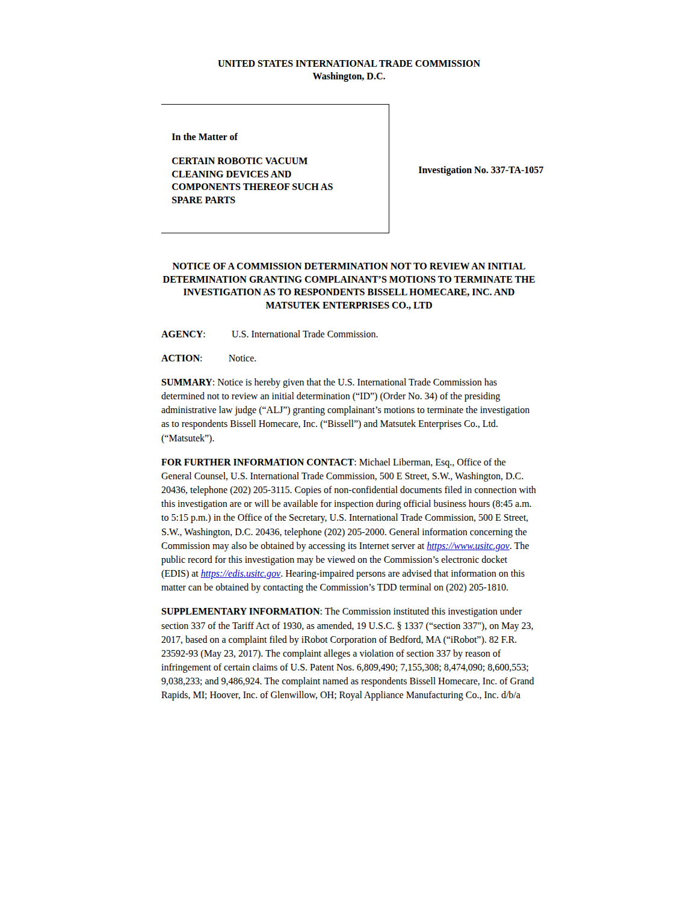UNITED STATES INTERNATIONAL TRADE COMMISSION Washington, D.C.
In the Matter of
CERTAIN ROBOTIC VACUUM
CLEANING DEVICES AND
COMPONENTS THEREOF SUCH AS
SPARE PARTS
Investigation No. 337-TA-1057
Notice of a Commission Determination Not to Review an Initial Determination Granting Complainant’s Motions to Terminate the Investigation as to Respondents Bissell Homecare, Inc. and Matsutek Enterprises Co., Ltd
AGENCY: U.S. International Trade Commission.
ACTION: Notice.
SUMMARY: Notice is hereby given that the U.S. International Trade Commission has determined not to review an initial determination (“ID”) (Order No. 34) of the presiding administrative law judge (“ALJ”) granting complainant’s motions to terminate the investigation as to respondents Bissell Homecare, Inc. (“Bissell”) and Matsutek Enterprises Co., Ltd. (“Matsutek”).
FOR FURTHER INFORMATION CONTACT: Michael Liberman, Esq., Office of the General Counsel, U.S. International Trade Commission, 500 E Street, S.W., Washington, D.C. 20436, telephone (202) 205-3115. Copies of non-confidential documents filed in connection with this investigation are or will be available for inspection during official business hours (8:45 a.m. to 5:15 p.m.) in the Office of the Secretary, U.S. International Trade Commission, 500 E Street, S.W., Washington, D.C. 20436, telephone (202) 205-2000. General information concerning the Commission may also be obtained by accessing its Internet server at https://www.usitc.gov. The public record for this investigation may be viewed on the Commission’s electronic docket (EDIS) at https://edis.usitc.gov. Hearing-impaired persons are advised that information on this matter can be obtained by contacting the Commission’s TDD terminal on (202) 205-1810.
SUPPLEMENTARY INFORMATION: The Commission instituted this investigation under section 337 of the Tariff Act of 1930, as amended, 19 U.S.C. § 1337 (“section 337"), on May 23, 2017, based on a complaint filed by iRobot Corporation of Bedford, MA (“iRobot”). 82 F.R. 23592-93 (May 23, 2017). The complaint alleges a violation of section 337 by reason of infringement of certain claims of U.S. Patent Nos. 6,809,490; 7,155,308; 8,474,090; 8,600,553; 9,038,233; and 9,486,924. The complaint named as respondents Bissell Homecare, Inc. of Grand Rapids, MI; Hoover, Inc. of Glenwillow, OH; Royal Appliance Manufacturing Co., Inc. d/b/a